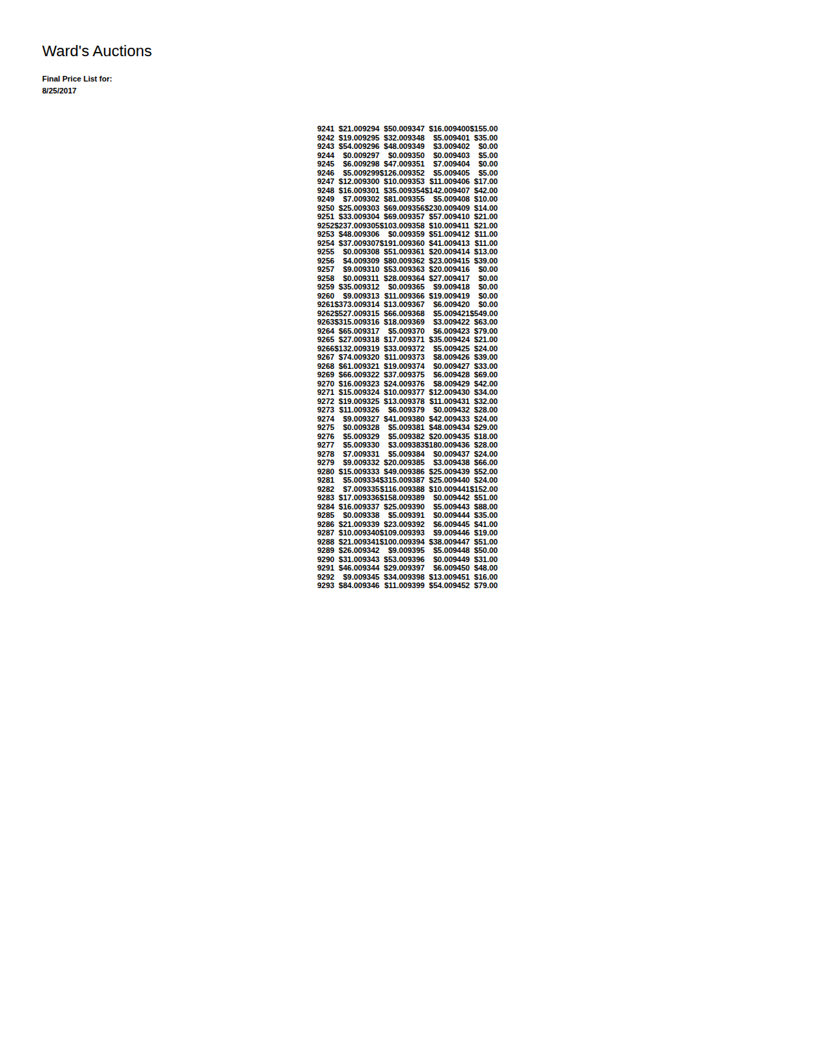Ward's Auctions
Final Price List for:
8/25/2017
| 9241 | $21.00 | 9294 | $50.00 | 9347 | $16.00 | 9400 | $155.00 |
| 9242 | $19.00 | 9295 | $32.00 | 9348 | $5.00 | 9401 | $35.00 |
| 9243 | $54.00 | 9296 | $48.00 | 9349 | $3.00 | 9402 | $0.00 |
| 9244 | $0.00 | 9297 | $0.00 | 9350 | $0.00 | 9403 | $5.00 |
| 9245 | $6.00 | 9298 | $47.00 | 9351 | $7.00 | 9404 | $0.00 |
| 9246 | $5.00 | 9299 | $126.00 | 9352 | $5.00 | 9405 | $5.00 |
| 9247 | $12.00 | 9300 | $10.00 | 9353 | $11.00 | 9406 | $17.00 |
| 9248 | $16.00 | 9301 | $35.00 | 9354 | $142.00 | 9407 | $42.00 |
| 9249 | $7.00 | 9302 | $81.00 | 9355 | $5.00 | 9408 | $10.00 |
| 9250 | $25.00 | 9303 | $69.00 | 9356 | $230.00 | 9409 | $14.00 |
| 9251 | $33.00 | 9304 | $69.00 | 9357 | $57.00 | 9410 | $21.00 |
| 9252 | $237.00 | 9305 | $103.00 | 9358 | $10.00 | 9411 | $21.00 |
| 9253 | $48.00 | 9306 | $0.00 | 9359 | $51.00 | 9412 | $11.00 |
| 9254 | $37.00 | 9307 | $191.00 | 9360 | $41.00 | 9413 | $11.00 |
| 9255 | $0.00 | 9308 | $51.00 | 9361 | $20.00 | 9414 | $13.00 |
| 9256 | $4.00 | 9309 | $80.00 | 9362 | $23.00 | 9415 | $39.00 |
| 9257 | $9.00 | 9310 | $53.00 | 9363 | $20.00 | 9416 | $0.00 |
| 9258 | $0.00 | 9311 | $28.00 | 9364 | $27.00 | 9417 | $0.00 |
| 9259 | $35.00 | 9312 | $0.00 | 9365 | $9.00 | 9418 | $0.00 |
| 9260 | $9.00 | 9313 | $11.00 | 9366 | $19.00 | 9419 | $0.00 |
| 9261 | $373.00 | 9314 | $13.00 | 9367 | $6.00 | 9420 | $0.00 |
| 9262 | $527.00 | 9315 | $66.00 | 9368 | $5.00 | 9421 | $549.00 |
| 9263 | $315.00 | 9316 | $18.00 | 9369 | $3.00 | 9422 | $63.00 |
| 9264 | $65.00 | 9317 | $5.00 | 9370 | $6.00 | 9423 | $79.00 |
| 9265 | $27.00 | 9318 | $17.00 | 9371 | $35.00 | 9424 | $21.00 |
| 9266 | $132.00 | 9319 | $33.00 | 9372 | $5.00 | 9425 | $24.00 |
| 9267 | $74.00 | 9320 | $11.00 | 9373 | $8.00 | 9426 | $39.00 |
| 9268 | $61.00 | 9321 | $19.00 | 9374 | $0.00 | 9427 | $33.00 |
| 9269 | $66.00 | 9322 | $37.00 | 9375 | $6.00 | 9428 | $69.00 |
| 9270 | $16.00 | 9323 | $24.00 | 9376 | $8.00 | 9429 | $42.00 |
| 9271 | $15.00 | 9324 | $10.00 | 9377 | $12.00 | 9430 | $34.00 |
| 9272 | $19.00 | 9325 | $13.00 | 9378 | $11.00 | 9431 | $32.00 |
| 9273 | $11.00 | 9326 | $6.00 | 9379 | $0.00 | 9432 | $28.00 |
| 9274 | $9.00 | 9327 | $41.00 | 9380 | $42.00 | 9433 | $24.00 |
| 9275 | $0.00 | 9328 | $5.00 | 9381 | $48.00 | 9434 | $29.00 |
| 9276 | $5.00 | 9329 | $5.00 | 9382 | $20.00 | 9435 | $18.00 |
| 9277 | $5.00 | 9330 | $3.00 | 9383 | $180.00 | 9436 | $28.00 |
| 9278 | $7.00 | 9331 | $5.00 | 9384 | $0.00 | 9437 | $24.00 |
| 9279 | $9.00 | 9332 | $20.00 | 9385 | $3.00 | 9438 | $66.00 |
| 9280 | $15.00 | 9333 | $49.00 | 9386 | $25.00 | 9439 | $52.00 |
| 9281 | $5.00 | 9334 | $315.00 | 9387 | $25.00 | 9440 | $24.00 |
| 9282 | $7.00 | 9335 | $116.00 | 9388 | $10.00 | 9441 | $152.00 |
| 9283 | $17.00 | 9336 | $158.00 | 9389 | $0.00 | 9442 | $51.00 |
| 9284 | $16.00 | 9337 | $25.00 | 9390 | $5.00 | 9443 | $88.00 |
| 9285 | $0.00 | 9338 | $5.00 | 9391 | $0.00 | 9444 | $35.00 |
| 9286 | $21.00 | 9339 | $23.00 | 9392 | $6.00 | 9445 | $41.00 |
| 9287 | $10.00 | 9340 | $109.00 | 9393 | $9.00 | 9446 | $19.00 |
| 9288 | $21.00 | 9341 | $100.00 | 9394 | $38.00 | 9447 | $51.00 |
| 9289 | $26.00 | 9342 | $9.00 | 9395 | $5.00 | 9448 | $50.00 |
| 9290 | $31.00 | 9343 | $53.00 | 9396 | $0.00 | 9449 | $31.00 |
| 9291 | $46.00 | 9344 | $29.00 | 9397 | $6.00 | 9450 | $48.00 |
| 9292 | $9.00 | 9345 | $34.00 | 9398 | $13.00 | 9451 | $16.00 |
| 9293 | $84.00 | 9346 | $11.00 | 9399 | $54.00 | 9452 | $79.00 |